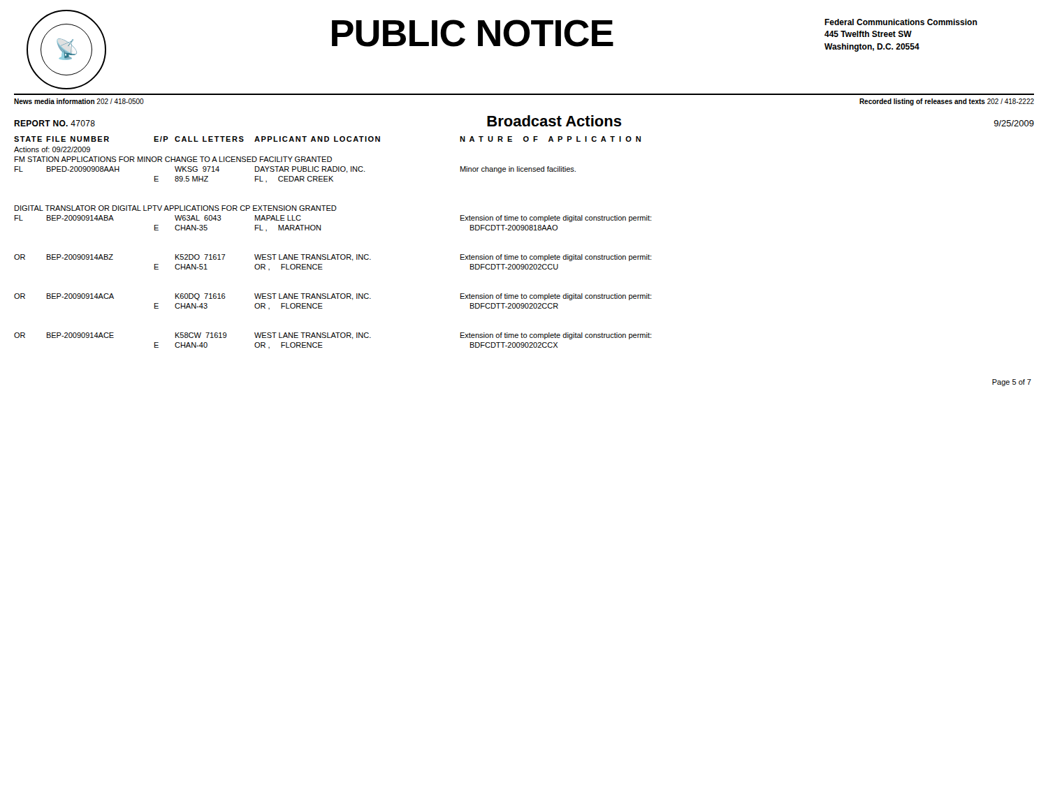📡
PUBLIC NOTICE
Federal Communications Commission
445 Twelfth Street SW
Washington, D.C. 20554
News media information 202 / 418-0500
Recorded listing of releases and texts 202 / 418-2222
REPORT NO. 47078
Broadcast Actions
9/25/2009
| STATE | FILE NUMBER | E/P | CALL LETTERS | APPLICANT AND LOCATION | N A T U R E O F A P P L I C A T I O N |
| --- | --- | --- | --- | --- | --- |
| Actions of: 09/22/2009 |
| FM STATION APPLICATIONS FOR MINOR CHANGE TO A LICENSED FACILITY GRANTED |
| FL | BPED-20090908AAH | | WKSG 9714 | DAYSTAR PUBLIC RADIO, INC. | Minor change in licensed facilities. |
| | | E | 89.5 MHZ | FL , CEDAR CREEK | |
| DIGITAL TRANSLATOR OR DIGITAL LPTV APPLICATIONS FOR CP EXTENSION GRANTED |
| FL | BEP-20090914ABA | | W63AL 6043 | MAPALE LLC | Extension of time to complete digital construction permit: |
| | | E | CHAN-35 | FL , MARATHON | BDFCDTT-20090818AAO |
| OR | BEP-20090914ABZ | | K52DO 71617 | WEST LANE TRANSLATOR, INC. | Extension of time to complete digital construction permit: |
| | | E | CHAN-51 | OR , FLORENCE | BDFCDTT-20090202CCU |
| OR | BEP-20090914ACA | | K60DQ 71616 | WEST LANE TRANSLATOR, INC. | Extension of time to complete digital construction permit: |
| | | E | CHAN-43 | OR , FLORENCE | BDFCDTT-20090202CCR |
| OR | BEP-20090914ACE | | K58CW 71619 | WEST LANE TRANSLATOR, INC. | Extension of time to complete digital construction permit: |
| | | E | CHAN-40 | OR , FLORENCE | BDFCDTT-20090202CCX |
Page 5 of 7